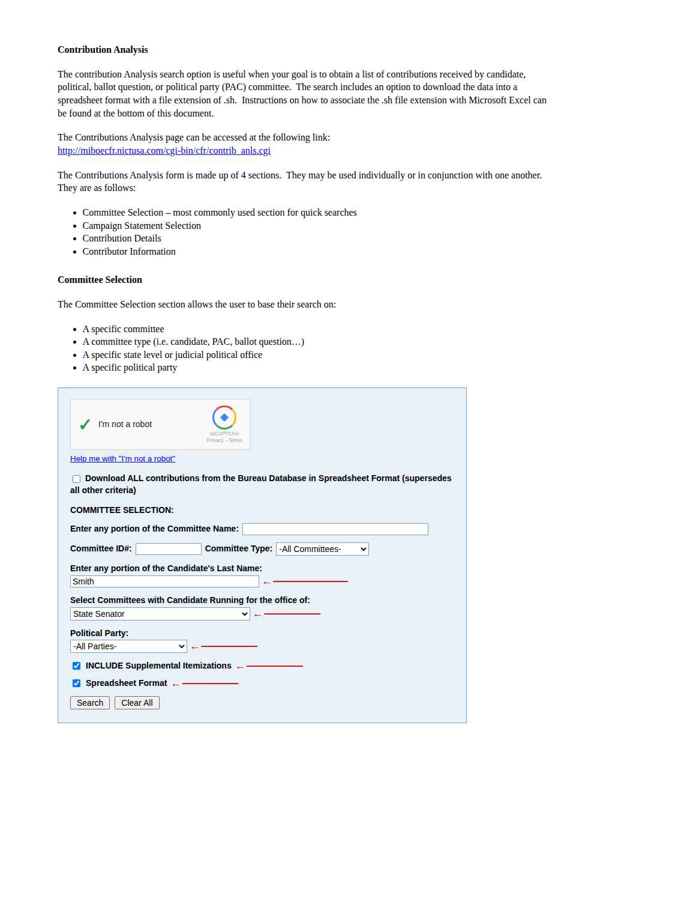Contribution Analysis
The contribution Analysis search option is useful when your goal is to obtain a list of contributions received by candidate, political, ballot question, or political party (PAC) committee. The search includes an option to download the data into a spreadsheet format with a file extension of .sh. Instructions on how to associate the .sh file extension with Microsoft Excel can be found at the bottom of this document.
The Contributions Analysis page can be accessed at the following link:
http://miboecfr.nictusa.com/cgi-bin/cfr/contrib_anls.cgi
The Contributions Analysis form is made up of 4 sections. They may be used individually or in conjunction with one another. They are as follows:
Committee Selection – most commonly used section for quick searches
Campaign Statement Selection
Contribution Details
Contributor Information
Committee Selection
The Committee Selection section allows the user to base their search on:
A specific committee
A committee type (i.e. candidate, PAC, ballot question…)
A specific state level or judicial political office
A specific political party
✓ I'm not a robot
reCAPTCHA
Privacy - Terms
Help me with "I'm not a robot"
Download ALL contributions from the Bureau Database in Spreadsheet Format (supersedes all other criteria)
COMMITTEE SELECTION:
Enter any portion of the Committee Name:
Committee ID#: Committee Type: -All Committees-
Enter any portion of the Candidate's Last Name:
Select Committees with Candidate Running for the office of: State Senator
Political Party: -All Parties-
INCLUDE Supplemental Itemizations
Spreadsheet Format
Search Clear All